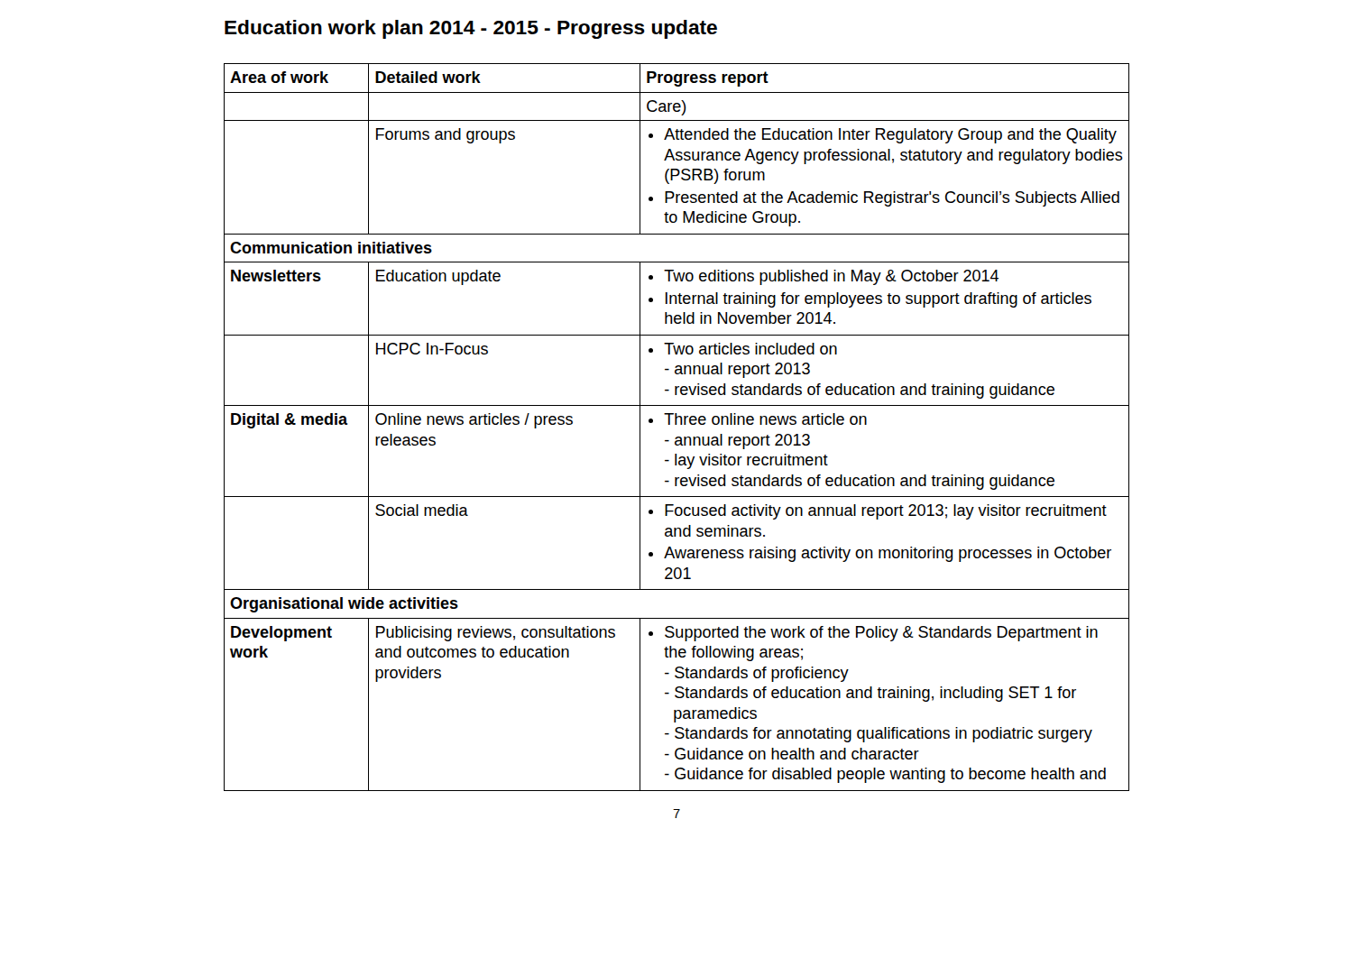Education work plan 2014 - 2015 - Progress update
| Area of work | Detailed work | Progress report |
| --- | --- | --- |
| | | Care) |
| | Forums and groups | Attended the Education Inter Regulatory Group and the Quality Assurance Agency professional, statutory and regulatory bodies (PSRB) forum Presented at the Academic Registrar's Council’s Subjects Allied to Medicine Group. |
| Communication initiatives |
| Newsletters | Education update | Two editions published in May & October 2014 Internal training for employees to support drafting of articles held in November 2014. |
| | HCPC In-Focus | Two articles included on - annual report 2013 - revised standards of education and training guidance |
| Digital & media | Online news articles / press releases | Three online news article on - annual report 2013 - lay visitor recruitment - revised standards of education and training guidance |
| | Social media | Focused activity on annual report 2013; lay visitor recruitment and seminars. Awareness raising activity on monitoring processes in October 201 |
| Organisational wide activities |
| Development work | Publicising reviews, consultations and outcomes to education providers | Supported the work of the Policy & Standards Department in the following areas; - Standards of proficiency - Standards of education and training, including SET 1 for paramedics - Standards for annotating qualifications in podiatric surgery - Guidance on health and character - Guidance for disabled people wanting to become health and |
7